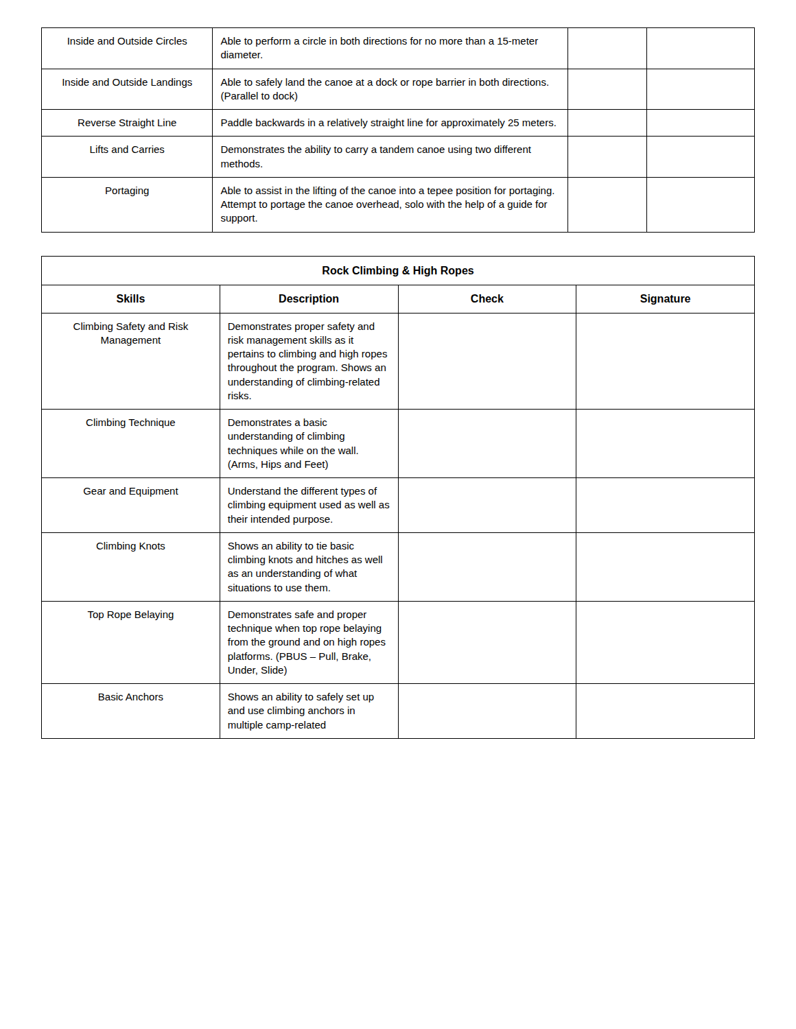| Inside and Outside Circles | Able to perform a circle in both directions for no more than a 15-meter diameter. | | |
| Inside and Outside Landings | Able to safely land the canoe at a dock or rope barrier in both directions. (Parallel to dock) | | |
| Reverse Straight Line | Paddle backwards in a relatively straight line for approximately 25 meters. | | |
| Lifts and Carries | Demonstrates the ability to carry a tandem canoe using two different methods. | | |
| Portaging | Able to assist in the lifting of the canoe into a tepee position for portaging. Attempt to portage the canoe overhead, solo with the help of a guide for support. | | |
| Rock Climbing & High Ropes |
| --- |
| Skills | Description | Check | Signature |
| Climbing Safety and Risk Management | Demonstrates proper safety and risk management skills as it pertains to climbing and high ropes throughout the program. Shows an understanding of climbing-related risks. | | |
| Climbing Technique | Demonstrates a basic understanding of climbing techniques while on the wall. (Arms, Hips and Feet) | | |
| Gear and Equipment | Understand the different types of climbing equipment used as well as their intended purpose. | | |
| Climbing Knots | Shows an ability to tie basic climbing knots and hitches as well as an understanding of what situations to use them. | | |
| Top Rope Belaying | Demonstrates safe and proper technique when top rope belaying from the ground and on high ropes platforms. (PBUS – Pull, Brake, Under, Slide) | | |
| Basic Anchors | Shows an ability to safely set up and use climbing anchors in multiple camp-related | | |